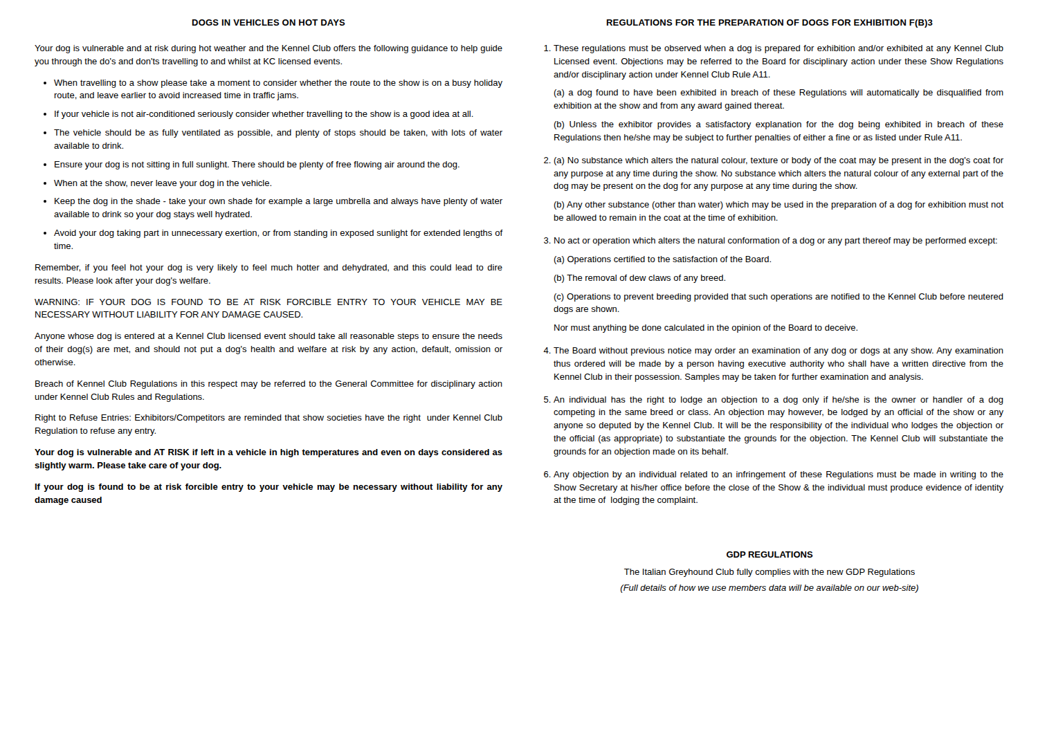DOGS IN VEHICLES ON HOT DAYS
Your dog is vulnerable and at risk during hot weather and the Kennel Club offers the following guidance to help guide you through the do's and don'ts travelling to and whilst at KC licensed events.
When travelling to a show please take a moment to consider whether the route to the show is on a busy holiday route, and leave earlier to avoid increased time in traffic jams.
If your vehicle is not air-conditioned seriously consider whether travelling to the show is a good idea at all.
The vehicle should be as fully ventilated as possible, and plenty of stops should be taken, with lots of water available to drink.
Ensure your dog is not sitting in full sunlight. There should be plenty of free flowing air around the dog.
When at the show, never leave your dog in the vehicle.
Keep the dog in the shade - take your own shade for example a large umbrella and always have plenty of water available to drink so your dog stays well hydrated.
Avoid your dog taking part in unnecessary exertion, or from standing in exposed sunlight for extended lengths of time.
Remember, if you feel hot your dog is very likely to feel much hotter and dehydrated, and this could lead to dire results. Please look after your dog's welfare.
WARNING: IF YOUR DOG IS FOUND TO BE AT RISK FORCIBLE ENTRY TO YOUR VEHICLE MAY BE NECESSARY WITHOUT LIABILITY FOR ANY DAMAGE CAUSED.
Anyone whose dog is entered at a Kennel Club licensed event should take all reasonable steps to ensure the needs of their dog(s) are met, and should not put a dog's health and welfare at risk by any action, default, omission or otherwise.
Breach of Kennel Club Regulations in this respect may be referred to the General Committee for disciplinary action under Kennel Club Rules and Regulations.
Right to Refuse Entries: Exhibitors/Competitors are reminded that show societies have the right under Kennel Club Regulation to refuse any entry.
Your dog is vulnerable and AT RISK if left in a vehicle in high temperatures and even on days considered as slightly warm. Please take care of your dog.
If your dog is found to be at risk forcible entry to your vehicle may be necessary without liability for any damage caused
REGULATIONS FOR THE PREPARATION OF DOGS FOR EXHIBITION F(B)3
These regulations must be observed when a dog is prepared for exhibition and/or exhibited at any Kennel Club Licensed event. Objections may be referred to the Board for disciplinary action under these Show Regulations and/or disciplinary action under Kennel Club Rule A11.
(a) a dog found to have been exhibited in breach of these Regulations will automatically be disqualified from exhibition at the show and from any award gained thereat.
(b) Unless the exhibitor provides a satisfactory explanation for the dog being exhibited in breach of these Regulations then he/she may be subject to further penalties of either a fine or as listed under Rule A11.
(a) No substance which alters the natural colour, texture or body of the coat may be present in the dog's coat for any purpose at any time during the show. No substance which alters the natural colour of any external part of the dog may be present on the dog for any purpose at any time during the show.
(b) Any other substance (other than water) which may be used in the preparation of a dog for exhibition must not be allowed to remain in the coat at the time of exhibition.
No act or operation which alters the natural conformation of a dog or any part thereof may be performed except:
(a) Operations certified to the satisfaction of the Board.
(b) The removal of dew claws of any breed.
(c) Operations to prevent breeding provided that such operations are notified to the Kennel Club before neutered dogs are shown.
Nor must anything be done calculated in the opinion of the Board to deceive.
The Board without previous notice may order an examination of any dog or dogs at any show. Any examination thus ordered will be made by a person having executive authority who shall have a written directive from the Kennel Club in their possession. Samples may be taken for further examination and analysis.
An individual has the right to lodge an objection to a dog only if he/she is the owner or handler of a dog competing in the same breed or class. An objection may however, be lodged by an official of the show or any anyone so deputed by the Kennel Club. It will be the responsibility of the individual who lodges the objection or the official (as appropriate) to substantiate the grounds for the objection. The Kennel Club will substantiate the grounds for an objection made on its behalf.
Any objection by an individual related to an infringement of these Regulations must be made in writing to the Show Secretary at his/her office before the close of the Show & the individual must produce evidence of identity at the time of lodging the complaint.
GDP REGULATIONS
The Italian Greyhound Club fully complies with the new GDP Regulations
(Full details of how we use members data will be available on our web-site)